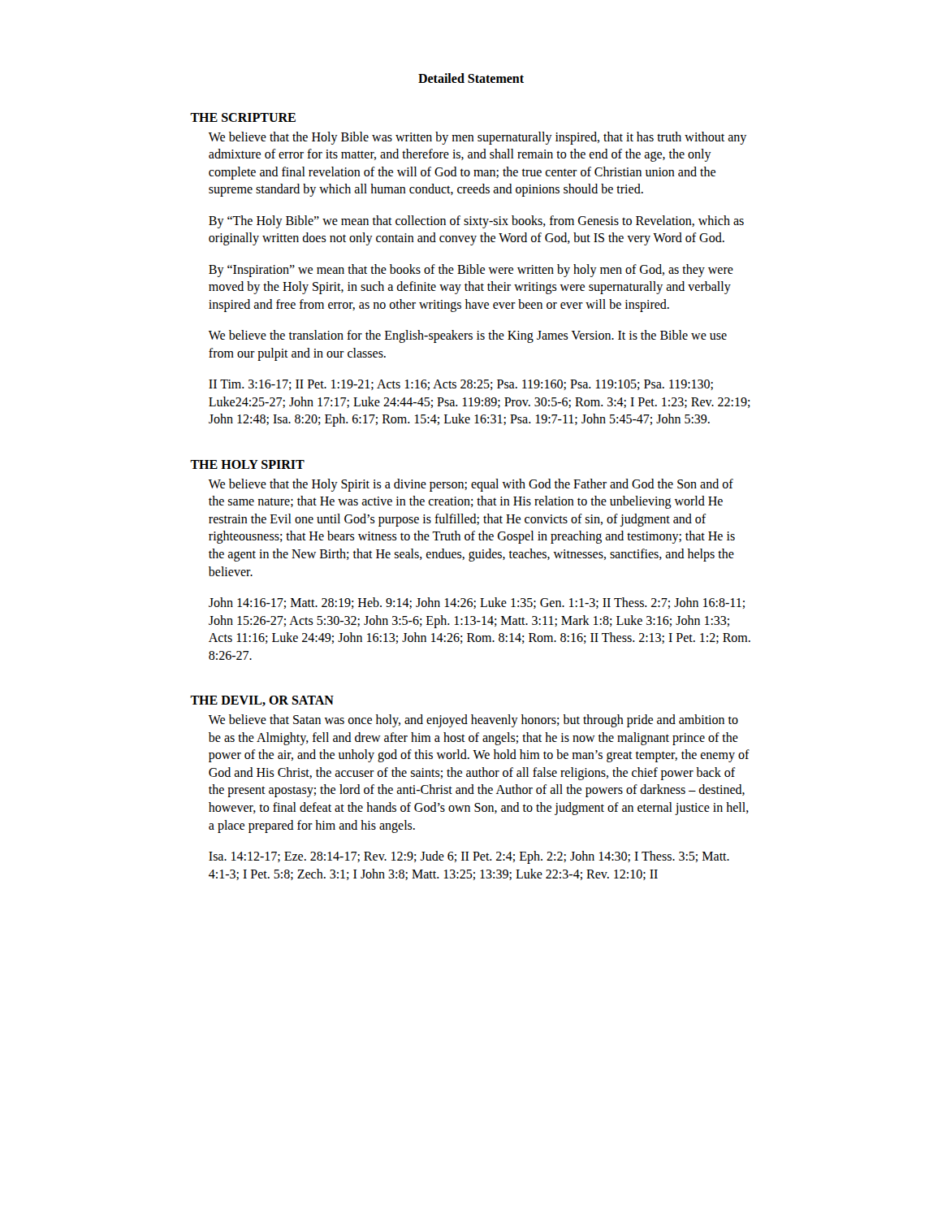Detailed Statement
The Scripture
We believe that the Holy Bible was written by men supernaturally inspired, that it has truth without any admixture of error for its matter, and therefore is, and shall remain to the end of the age, the only complete and final revelation of the will of God to man; the true center of Christian union and the supreme standard by which all human conduct, creeds and opinions should be tried.
By “The Holy Bible” we mean that collection of sixty-six books, from Genesis to Revelation, which as originally written does not only contain and convey the Word of God, but IS the very Word of God.
By “Inspiration” we mean that the books of the Bible were written by holy men of God, as they were moved by the Holy Spirit, in such a definite way that their writings were supernaturally and verbally inspired and free from error, as no other writings have ever been or ever will be inspired.
We believe the translation for the English-speakers is the King James Version. It is the Bible we use from our pulpit and in our classes.
II Tim. 3:16-17; II Pet. 1:19-21; Acts 1:16; Acts 28:25; Psa. 119:160; Psa. 119:105; Psa. 119:130; Luke24:25-27; John 17:17; Luke 24:44-45; Psa. 119:89; Prov. 30:5-6; Rom. 3:4; I Pet. 1:23; Rev. 22:19; John 12:48; Isa. 8:20; Eph. 6:17; Rom. 15:4; Luke 16:31; Psa. 19:7-11; John 5:45-47; John 5:39.
The Holy Spirit
We believe that the Holy Spirit is a divine person; equal with God the Father and God the Son and of the same nature; that He was active in the creation; that in His relation to the unbelieving world He restrain the Evil one until God’s purpose is fulfilled; that He convicts of sin, of judgment and of righteousness; that He bears witness to the Truth of the Gospel in preaching and testimony; that He is the agent in the New Birth; that He seals, endues, guides, teaches, witnesses, sanctifies, and helps the believer.
John 14:16-17; Matt. 28:19; Heb. 9:14; John 14:26; Luke 1:35; Gen. 1:1-3; II Thess. 2:7; John 16:8-11; John 15:26-27; Acts 5:30-32; John 3:5-6; Eph. 1:13-14; Matt. 3:11; Mark 1:8; Luke 3:16; John 1:33; Acts 11:16; Luke 24:49; John 16:13; John 14:26; Rom. 8:14; Rom. 8:16; II Thess. 2:13; I Pet. 1:2; Rom. 8:26-27.
The Devil, or Satan
We believe that Satan was once holy, and enjoyed heavenly honors; but through pride and ambition to be as the Almighty, fell and drew after him a host of angels; that he is now the malignant prince of the power of the air, and the unholy god of this world. We hold him to be man’s great tempter, the enemy of God and His Christ, the accuser of the saints; the author of all false religions, the chief power back of the present apostasy; the lord of the anti-Christ and the Author of all the powers of darkness – destined, however, to final defeat at the hands of God’s own Son, and to the judgment of an eternal justice in hell, a place prepared for him and his angels.
Isa. 14:12-17; Eze. 28:14-17; Rev. 12:9; Jude 6; II Pet. 2:4; Eph. 2:2; John 14:30; I Thess. 3:5; Matt. 4:1-3; I Pet. 5:8; Zech. 3:1; I John 3:8; Matt. 13:25; 13:39; Luke 22:3-4; Rev. 12:10; II